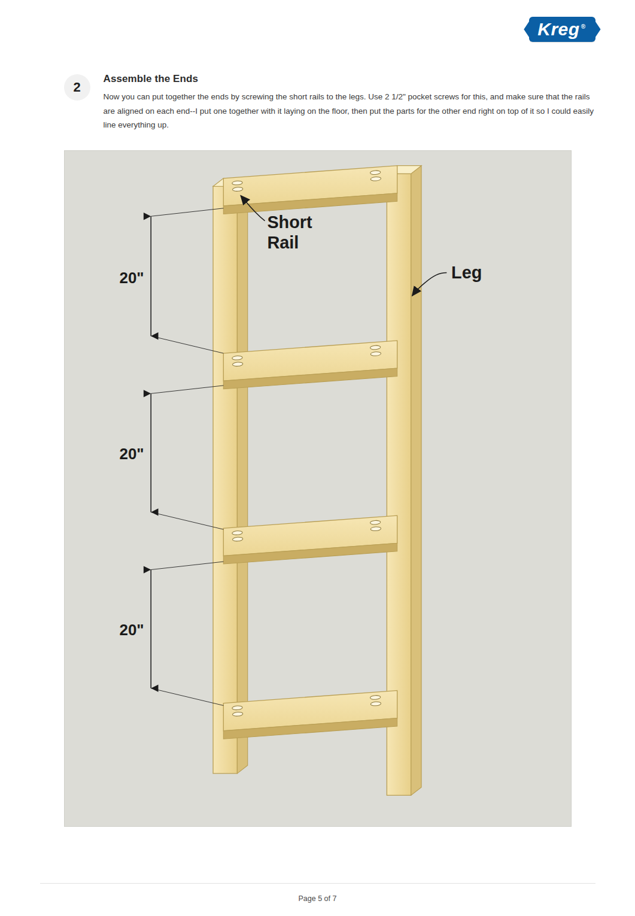Kreg®
2
Assemble the Ends
Now you can put together the ends by screwing the short rails to the legs. Use 2 1/2" pocket screws for this, and make sure that the rails are aligned on each end--I put one together with it laying on the floor, then put the parts for the other end right on top of it so I could easily line everything up.
20" 20" 20" Short Rail Leg
Page 5 of 7